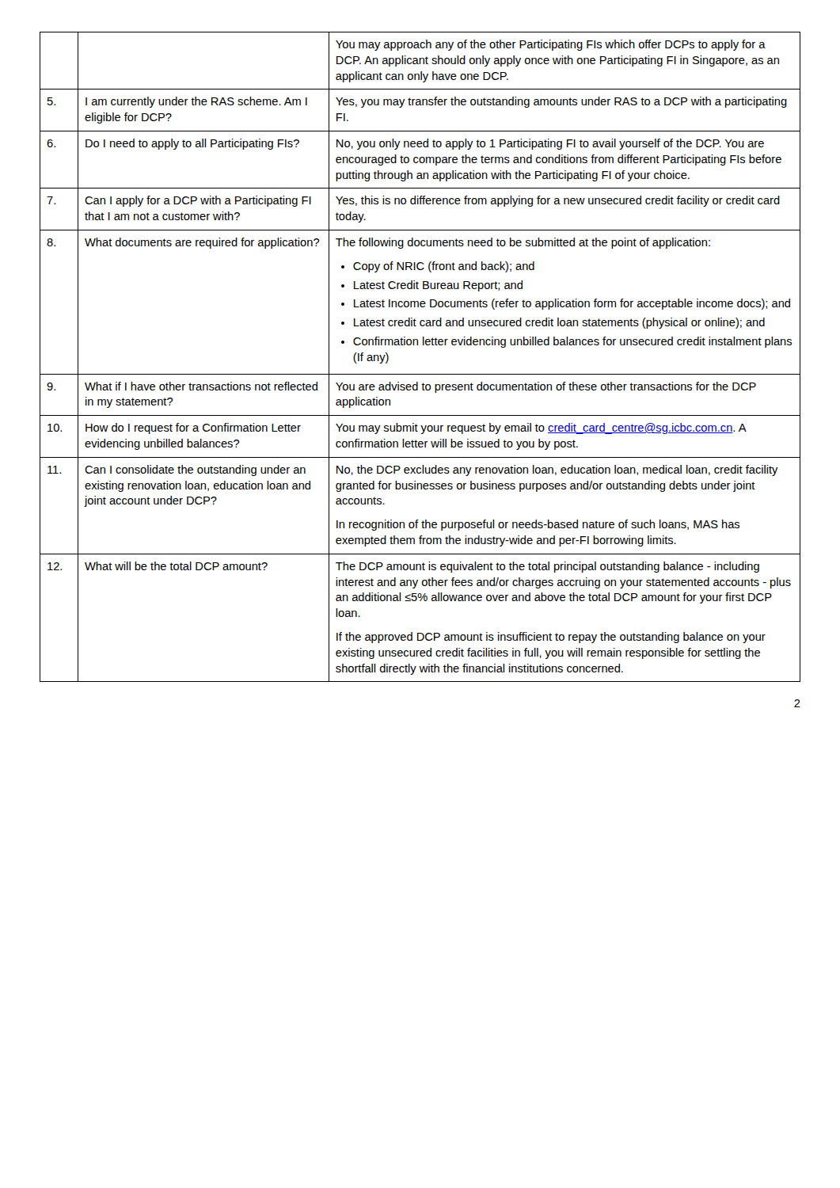| | | You may approach any of the other Participating FIs which offer DCPs to apply for a DCP. An applicant should only apply once with one Participating FI in Singapore, as an applicant can only have one DCP. |
| 5. | I am currently under the RAS scheme. Am I eligible for DCP? | Yes, you may transfer the outstanding amounts under RAS to a DCP with a participating FI. |
| 6. | Do I need to apply to all Participating FIs? | No, you only need to apply to 1 Participating FI to avail yourself of the DCP. You are encouraged to compare the terms and conditions from different Participating FIs before putting through an application with the Participating FI of your choice. |
| 7. | Can I apply for a DCP with a Participating FI that I am not a customer with? | Yes, this is no difference from applying for a new unsecured credit facility or credit card today. |
| 8. | What documents are required for application? | The following documents need to be submitted at the point of application: Copy of NRIC (front and back); and Latest Credit Bureau Report; and Latest Income Documents (refer to application form for acceptable income docs); and Latest credit card and unsecured credit loan statements (physical or online); and Confirmation letter evidencing unbilled balances for unsecured credit instalment plans (If any) |
| 9. | What if I have other transactions not reflected in my statement? | You are advised to present documentation of these other transactions for the DCP application |
| 10. | How do I request for a Confirmation Letter evidencing unbilled balances? | You may submit your request by email to credit_card_centre@sg.icbc.com.cn . A confirmation letter will be issued to you by post. |
| 11. | Can I consolidate the outstanding under an existing renovation loan, education loan and joint account under DCP? | No, the DCP excludes any renovation loan, education loan, medical loan, credit facility granted for businesses or business purposes and/or outstanding debts under joint accounts. In recognition of the purposeful or needs-based nature of such loans, MAS has exempted them from the industry-wide and per-FI borrowing limits. |
| 12. | What will be the total DCP amount? | The DCP amount is equivalent to the total principal outstanding balance - including interest and any other fees and/or charges accruing on your statemented accounts - plus an additional ≤5% allowance over and above the total DCP amount for your first DCP loan. If the approved DCP amount is insufficient to repay the outstanding balance on your existing unsecured credit facilities in full, you will remain responsible for settling the shortfall directly with the financial institutions concerned. |
2